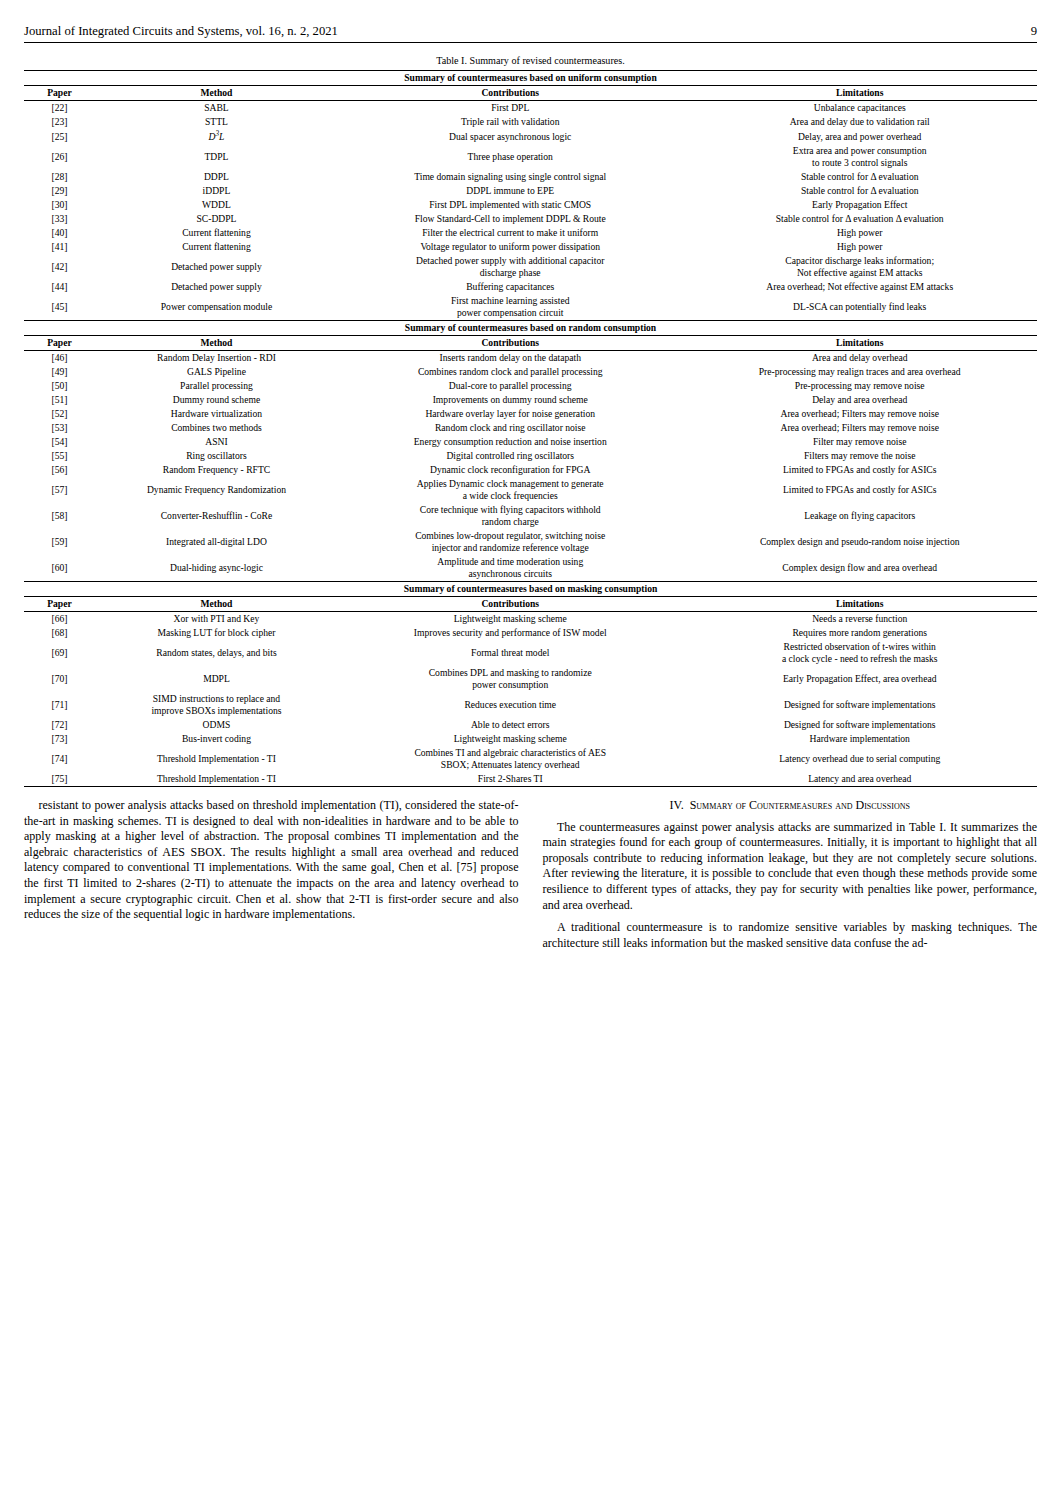Journal of Integrated Circuits and Systems, vol. 16, n. 2, 2021 9
Table I. Summary of revised countermeasures.
| Summary of countermeasures based on uniform consumption |
| Paper | Method | Contributions | Limitations |
| [22] | SABL | First DPL | Unbalance capacitances |
| [23] | STTL | Triple rail with validation | Area and delay due to validation rail |
| [25] | D 3 L | Dual spacer asynchronous logic | Delay, area and power overhead |
| [26] | TDPL | Three phase operation | Extra area and power consumption to route 3 control signals |
| [28] | DDPL | Time domain signaling using single control signal | Stable control for Δ evaluation |
| [29] | iDDPL | DDPL immune to EPE | Stable control for Δ evaluation |
| [30] | WDDL | First DPL implemented with static CMOS | Early Propagation Effect |
| [33] | SC-DDPL | Flow Standard-Cell to implement DDPL & Route | Stable control for Δ evaluation Δ evaluation |
| [40] | Current flattening | Filter the electrical current to make it uniform | High power |
| [41] | Current flattening | Voltage regulator to uniform power dissipation | High power |
| [42] | Detached power supply | Detached power supply with additional capacitor discharge phase | Capacitor discharge leaks information; Not effective against EM attacks |
| [44] | Detached power supply | Buffering capacitances | Area overhead; Not effective against EM attacks |
| [45] | Power compensation module | First machine learning assisted power compensation circuit | DL-SCA can potentially find leaks |
| Summary of countermeasures based on random consumption |
| Paper | Method | Contributions | Limitations |
| [46] | Random Delay Insertion - RDI | Inserts random delay on the datapath | Area and delay overhead |
| [49] | GALS Pipeline | Combines random clock and parallel processing | Pre-processing may realign traces and area overhead |
| [50] | Parallel processing | Dual-core to parallel processing | Pre-processing may remove noise |
| [51] | Dummy round scheme | Improvements on dummy round scheme | Delay and area overhead |
| [52] | Hardware virtualization | Hardware overlay layer for noise generation | Area overhead; Filters may remove noise |
| [53] | Combines two methods | Random clock and ring oscillator noise | Area overhead; Filters may remove noise |
| [54] | ASNI | Energy consumption reduction and noise insertion | Filter may remove noise |
| [55] | Ring oscillators | Digital controlled ring oscillators | Filters may remove the noise |
| [56] | Random Frequency - RFTC | Dynamic clock reconfiguration for FPGA | Limited to FPGAs and costly for ASICs |
| [57] | Dynamic Frequency Randomization | Applies Dynamic clock management to generate a wide clock frequencies | Limited to FPGAs and costly for ASICs |
| [58] | Converter-Reshufflin - CoRe | Core technique with flying capacitors withhold random charge | Leakage on flying capacitors |
| [59] | Integrated all-digital LDO | Combines low-dropout regulator, switching noise injector and randomize reference voltage | Complex design and pseudo-random noise injection |
| [60] | Dual-hiding async-logic | Amplitude and time moderation using asynchronous circuits | Complex design flow and area overhead |
| Summary of countermeasures based on masking consumption |
| Paper | Method | Contributions | Limitations |
| [66] | Xor with PTI and Key | Lightweight masking scheme | Needs a reverse function |
| [68] | Masking LUT for block cipher | Improves security and performance of ISW model | Requires more random generations |
| [69] | Random states, delays, and bits | Formal threat model | Restricted observation of t-wires within a clock cycle - need to refresh the masks |
| [70] | MDPL | Combines DPL and masking to randomize power consumption | Early Propagation Effect, area overhead |
| [71] | SIMD instructions to replace and improve SBOXs implementations | Reduces execution time | Designed for software implementations |
| [72] | ODMS | Able to detect errors | Designed for software implementations |
| [73] | Bus-invert coding | Lightweight masking scheme | Hardware implementation |
| [74] | Threshold Implementation - TI | Combines TI and algebraic characteristics of AES SBOX; Attenuates latency overhead | Latency overhead due to serial computing |
| [75] | Threshold Implementation - TI | First 2-Shares TI | Latency and area overhead |
resistant to power analysis attacks based on threshold implementation (TI), considered the state-of-the-art in masking schemes. TI is designed to deal with non-idealities in hardware and to be able to apply masking at a higher level of abstraction. The proposal combines TI implementation and the algebraic characteristics of AES SBOX. The results highlight a small area overhead and reduced latency compared to conventional TI implementations. With the same goal, Chen et al. [75] propose the first TI limited to 2-shares (2-TI) to attenuate the impacts on the area and latency overhead to implement a secure cryptographic circuit. Chen et al. show that 2-TI is first-order secure and also reduces the size of the sequential logic in hardware implementations.
IV. Summary of Countermeasures and Discussions
The countermeasures against power analysis attacks are summarized in Table I. It summarizes the main strategies found for each group of countermeasures. Initially, it is important to highlight that all proposals contribute to reducing information leakage, but they are not completely secure solutions. After reviewing the literature, it is possible to conclude that even though these methods provide some resilience to different types of attacks, they pay for security with penalties like power, performance, and area overhead.
A traditional countermeasure is to randomize sensitive variables by masking techniques. The architecture still leaks information but the masked sensitive data confuse the ad-